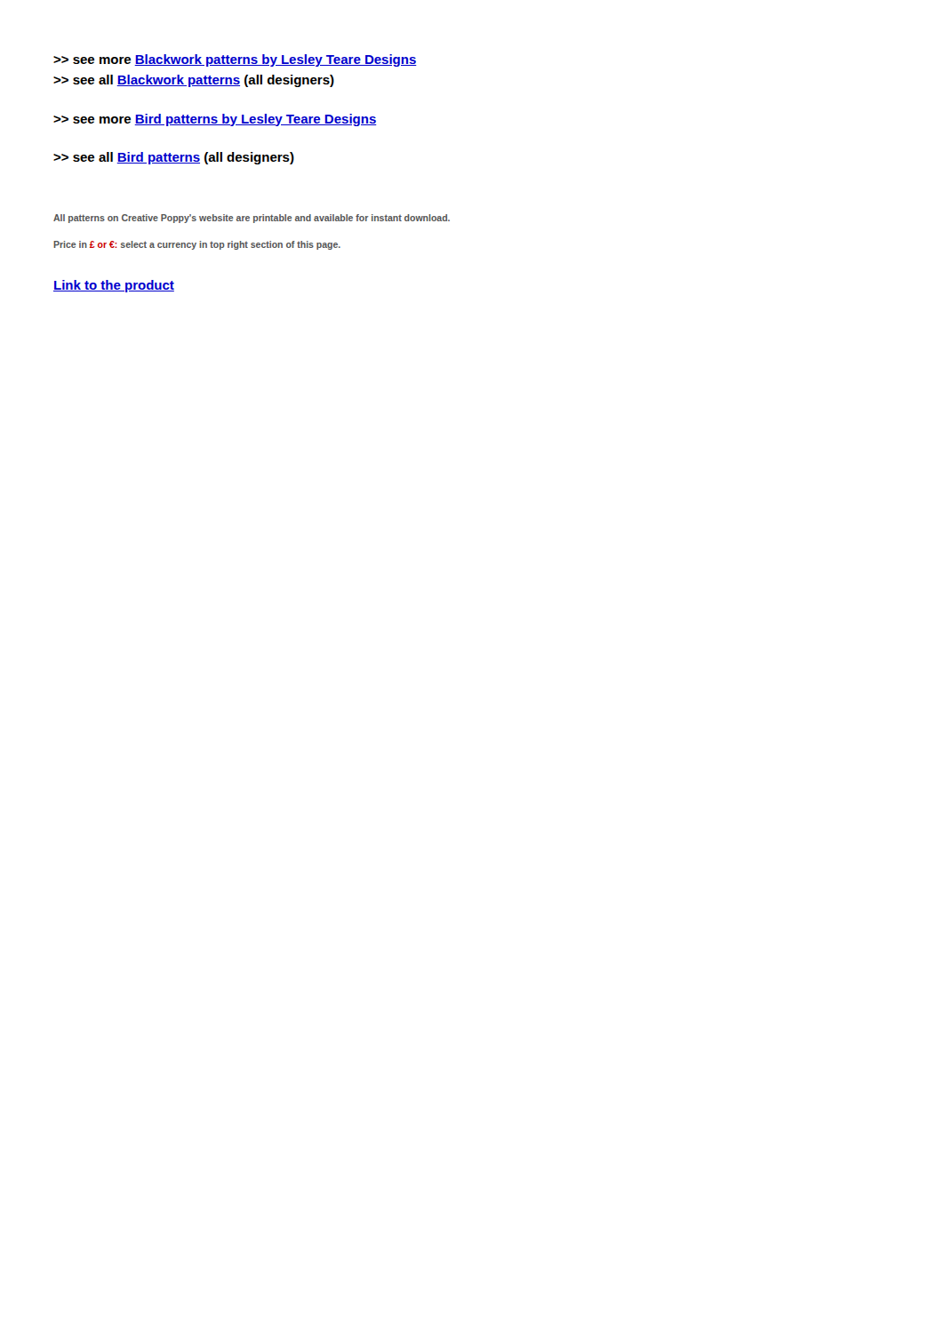>> see more Blackwork patterns by Lesley Teare Designs
>> see all Blackwork patterns (all designers)
>> see more Bird patterns by Lesley Teare Designs
>> see all Bird patterns (all designers)
All patterns on Creative Poppy's website are printable and available for instant download.
Price in £ or €: select a currency in top right section of this page.
Link to the product